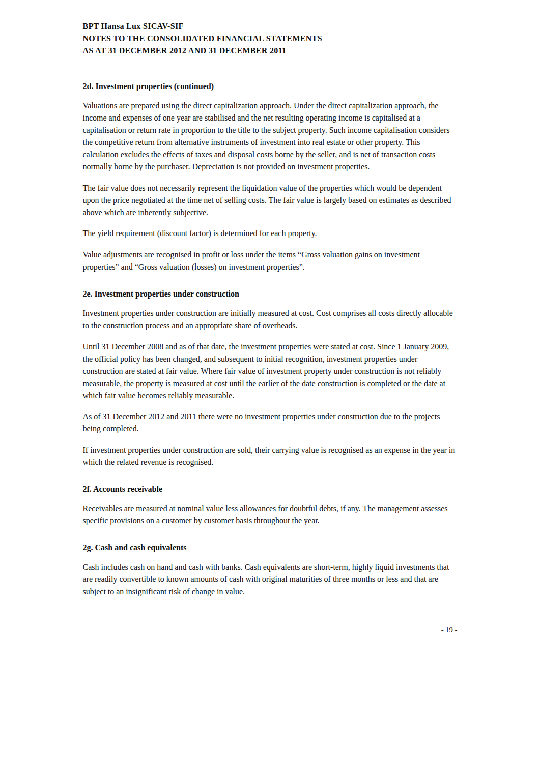BPT Hansa Lux SICAV-SIF
NOTES TO THE CONSOLIDATED FINANCIAL STATEMENTS
AS AT 31 DECEMBER 2012 AND 31 DECEMBER 2011
2d. Investment properties (continued)
Valuations are prepared using the direct capitalization approach. Under the direct capitalization approach, the income and expenses of one year are stabilised and the net resulting operating income is capitalised at a capitalisation or return rate in proportion to the title to the subject property. Such income capitalisation considers the competitive return from alternative instruments of investment into real estate or other property. This calculation excludes the effects of taxes and disposal costs borne by the seller, and is net of transaction costs normally borne by the purchaser. Depreciation is not provided on investment properties.
The fair value does not necessarily represent the liquidation value of the properties which would be dependent upon the price negotiated at the time net of selling costs. The fair value is largely based on estimates as described above which are inherently subjective.
The yield requirement (discount factor) is determined for each property.
Value adjustments are recognised in profit or loss under the items “Gross valuation gains on investment properties” and “Gross valuation (losses) on investment properties”.
2e. Investment properties under construction
Investment properties under construction are initially measured at cost. Cost comprises all costs directly allocable to the construction process and an appropriate share of overheads.
Until 31 December 2008 and as of that date, the investment properties were stated at cost. Since 1 January 2009, the official policy has been changed, and subsequent to initial recognition, investment properties under construction are stated at fair value. Where fair value of investment property under construction is not reliably measurable, the property is measured at cost until the earlier of the date construction is completed or the date at which fair value becomes reliably measurable.
As of 31 December 2012 and 2011 there were no investment properties under construction due to the projects being completed.
If investment properties under construction are sold, their carrying value is recognised as an expense in the year in which the related revenue is recognised.
2f. Accounts receivable
Receivables are measured at nominal value less allowances for doubtful debts, if any. The management assesses specific provisions on a customer by customer basis throughout the year.
2g. Cash and cash equivalents
Cash includes cash on hand and cash with banks. Cash equivalents are short-term, highly liquid investments that are readily convertible to known amounts of cash with original maturities of three months or less and that are subject to an insignificant risk of change in value.
- 19 -